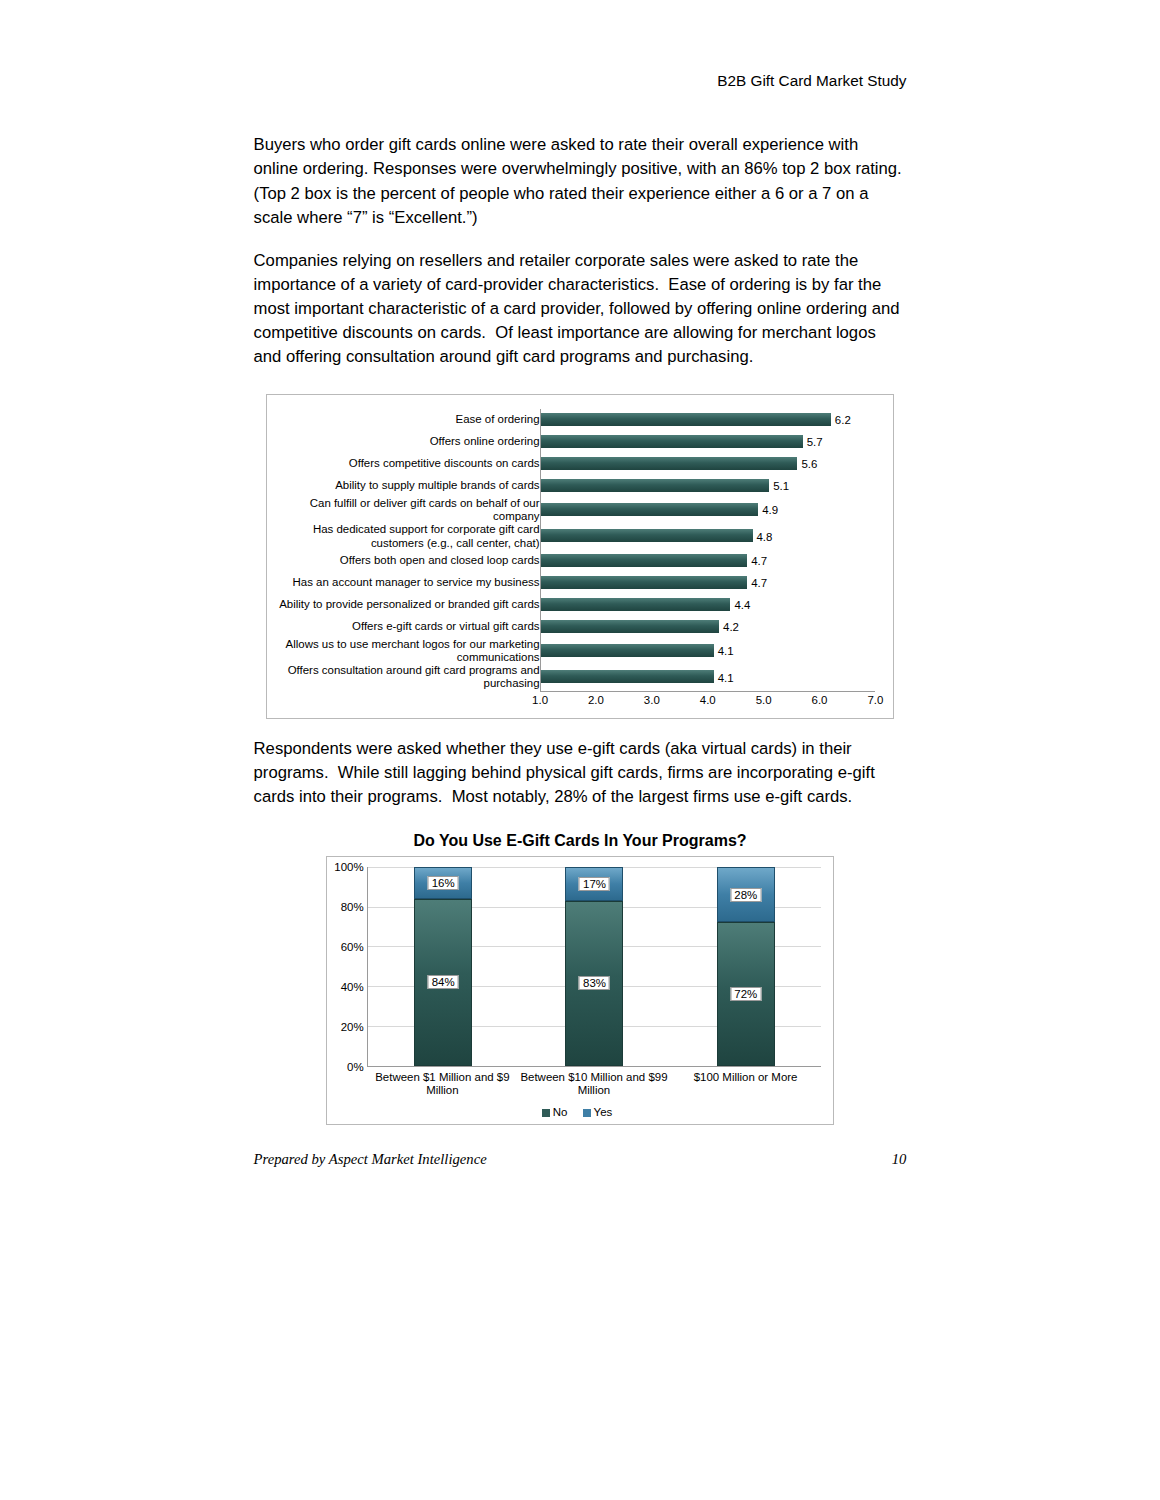B2B Gift Card Market Study
Buyers who order gift cards online were asked to rate their overall experience with online ordering. Responses were overwhelmingly positive, with an 86% top 2 box rating. (Top 2 box is the percent of people who rated their experience either a 6 or a 7 on a scale where “7” is “Excellent.”)
Companies relying on resellers and retailer corporate sales were asked to rate the importance of a variety of card-provider characteristics. Ease of ordering is by far the most important characteristic of a card provider, followed by offering online ordering and competitive discounts on cards. Of least importance are allowing for merchant logos and offering consultation around gift card programs and purchasing.
| Ease of ordering | 6.2 |
| Offers online ordering | 5.7 |
| Offers competitive discounts on cards | 5.6 |
| Ability to supply multiple brands of cards | 5.1 |
| Can fulfill or deliver gift cards on behalf of our company | 4.9 |
| Has dedicated support for corporate gift card customers (e.g., call center, chat) | 4.8 |
| Offers both open and closed loop cards | 4.7 |
| Has an account manager to service my business | 4.7 |
| Ability to provide personalized or branded gift cards | 4.4 |
| Offers e-gift cards or virtual gift cards | 4.2 |
| Allows us to use merchant logos for our marketing communications | 4.1 |
| Offers consultation around gift card programs and purchasing | 4.1 |
1.0 2.0 3.0 4.0 5.0 6.0 7.0
Respondents were asked whether they use e-gift cards (aka virtual cards) in their programs. While still lagging behind physical gift cards, firms are incorporating e-gift cards into their programs. Most notably, 28% of the largest firms use e-gift cards.
Do You Use E-Gift Cards In Your Programs?
100% 80% 60% 40% 20% 0%
16%
84%
17%
83%
28%
72%
Between $1 Million and $9 Million
Between $10 Million and $99 Million
$100 Million or More
No Yes
Prepared by Aspect Market Intelligence
10